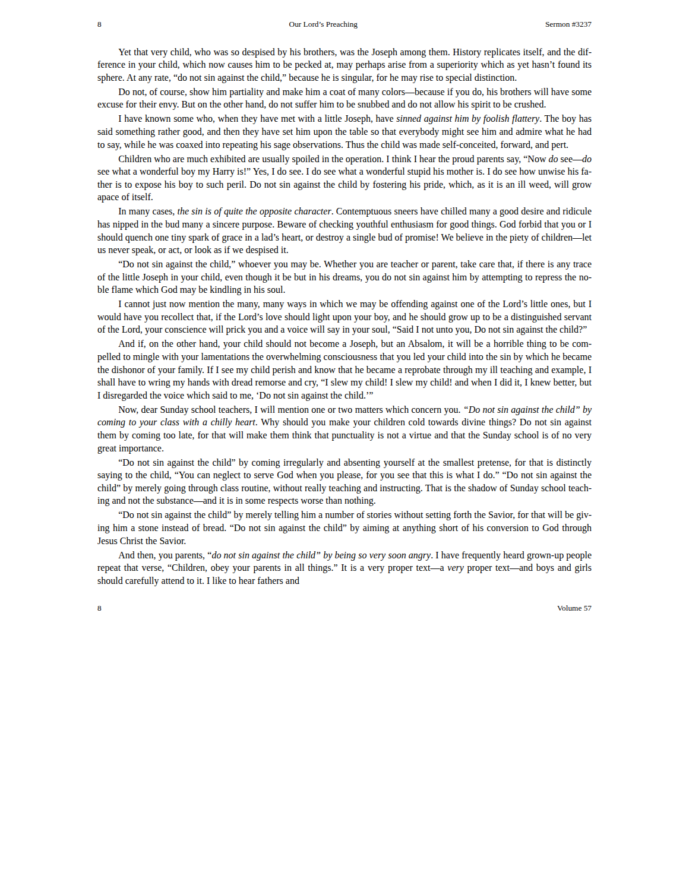8 Our Lord’s Preaching Sermon #3237
Yet that very child, who was so despised by his brothers, was the Joseph among them. History replicates itself, and the difference in your child, which now causes him to be pecked at, may perhaps arise from a superiority which as yet hasn’t found its sphere. At any rate, “do not sin against the child,” because he is singular, for he may rise to special distinction.
Do not, of course, show him partiality and make him a coat of many colors—because if you do, his brothers will have some excuse for their envy. But on the other hand, do not suffer him to be snubbed and do not allow his spirit to be crushed.
I have known some who, when they have met with a little Joseph, have sinned against him by foolish flattery. The boy has said something rather good, and then they have set him upon the table so that everybody might see him and admire what he had to say, while he was coaxed into repeating his sage observations. Thus the child was made self-conceited, forward, and pert.
Children who are much exhibited are usually spoiled in the operation. I think I hear the proud parents say, “Now do see—do see what a wonderful boy my Harry is!” Yes, I do see. I do see what a wonderful stupid his mother is. I do see how unwise his father is to expose his boy to such peril. Do not sin against the child by fostering his pride, which, as it is an ill weed, will grow apace of itself.
In many cases, the sin is of quite the opposite character. Contemptuous sneers have chilled many a good desire and ridicule has nipped in the bud many a sincere purpose. Beware of checking youthful enthusiasm for good things. God forbid that you or I should quench one tiny spark of grace in a lad’s heart, or destroy a single bud of promise! We believe in the piety of children—let us never speak, or act, or look as if we despised it.
“Do not sin against the child,” whoever you may be. Whether you are teacher or parent, take care that, if there is any trace of the little Joseph in your child, even though it be but in his dreams, you do not sin against him by attempting to repress the noble flame which God may be kindling in his soul.
I cannot just now mention the many, many ways in which we may be offending against one of the Lord’s little ones, but I would have you recollect that, if the Lord’s love should light upon your boy, and he should grow up to be a distinguished servant of the Lord, your conscience will prick you and a voice will say in your soul, “Said I not unto you, Do not sin against the child?”
And if, on the other hand, your child should not become a Joseph, but an Absalom, it will be a horrible thing to be compelled to mingle with your lamentations the overwhelming consciousness that you led your child into the sin by which he became the dishonor of your family. If I see my child perish and know that he became a reprobate through my ill teaching and example, I shall have to wring my hands with dread remorse and cry, “I slew my child! I slew my child! and when I did it, I knew better, but I disregarded the voice which said to me, ‘Do not sin against the child.’”
Now, dear Sunday school teachers, I will mention one or two matters which concern you. “Do not sin against the child” by coming to your class with a chilly heart. Why should you make your children cold towards divine things? Do not sin against them by coming too late, for that will make them think that punctuality is not a virtue and that the Sunday school is of no very great importance.
“Do not sin against the child” by coming irregularly and absenting yourself at the smallest pretense, for that is distinctly saying to the child, “You can neglect to serve God when you please, for you see that this is what I do.” “Do not sin against the child” by merely going through class routine, without really teaching and instructing. That is the shadow of Sunday school teaching and not the substance—and it is in some respects worse than nothing.
“Do not sin against the child” by merely telling him a number of stories without setting forth the Savior, for that will be giving him a stone instead of bread. “Do not sin against the child” by aiming at anything short of his conversion to God through Jesus Christ the Savior.
And then, you parents, “do not sin against the child” by being so very soon angry. I have frequently heard grown-up people repeat that verse, “Children, obey your parents in all things.” It is a very proper text—a very proper text—and boys and girls should carefully attend to it. I like to hear fathers and
8 Volume 57